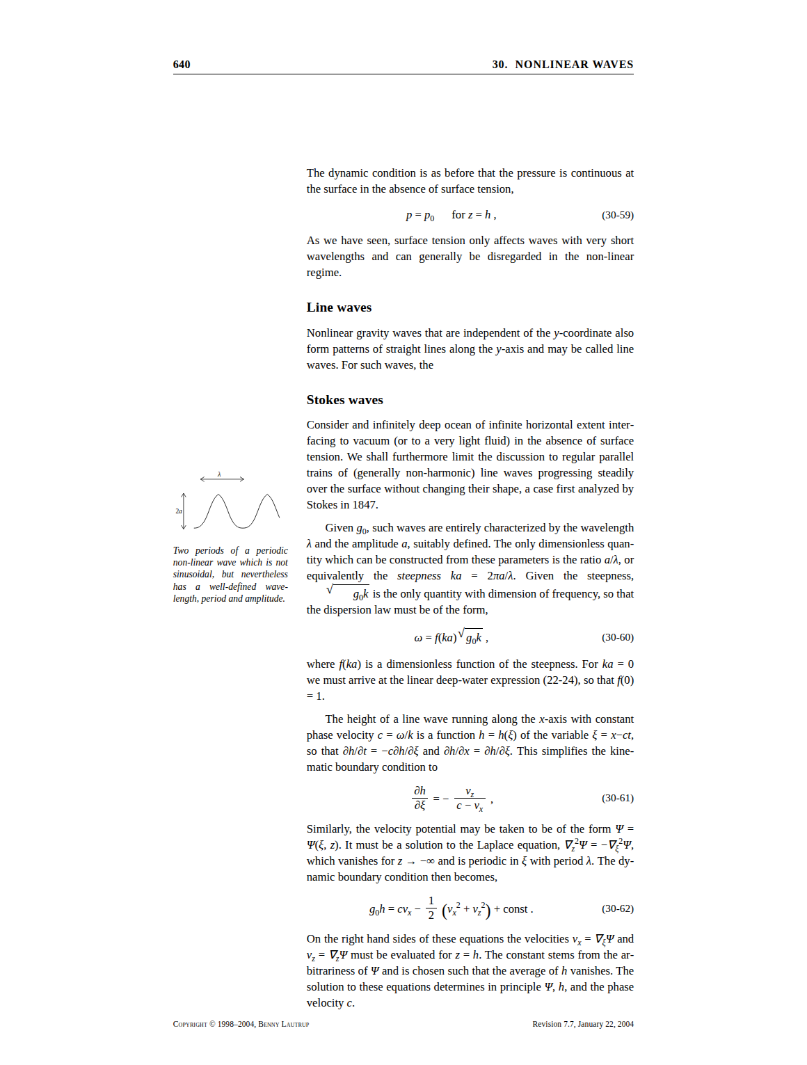640 30. NONLINEAR WAVES
λ 2a
Two periods of a periodic non-linear wave which is not sinusoidal, but nevertheless has a well-defined wavelength, period and amplitude.
The dynamic condition is as before that the pressure is continuous at the surface in the absence of surface tension,
p = p0 for z = h ,
(30-59)
As we have seen, surface tension only affects waves with very short wavelengths and can generally be disregarded in the non-linear regime.
Line waves
Nonlinear gravity waves that are independent of the y-coordinate also form patterns of straight lines along the y-axis and may be called line waves. For such waves, the
Stokes waves
Consider and infinitely deep ocean of infinite horizontal extent interfacing to vacuum (or to a very light fluid) in the absence of surface tension. We shall furthermore limit the discussion to regular parallel trains of (generally non-harmonic) line waves progressing steadily over the surface without changing their shape, a case first analyzed by Stokes in 1847.
Given g0, such waves are entirely characterized by the wavelength λ and the amplitude a, suitably defined. The only dimensionless quantity which can be constructed from these parameters is the ratio a/λ, or equivalently the steepness ka = 2πa/λ. Given the steepness, g0k is the only quantity with dimension of frequency, so that the dispersion law must be of the form,
ω = f(ka)g0k ,
(30-60)
where f(ka) is a dimensionless function of the steepness. For ka = 0 we must arrive at the linear deep-water expression (22-24), so that f(0) = 1.
The height of a line wave running along the x-axis with constant phase velocity c = ω/k is a function h = h(ξ) of the variable ξ = x−ct, so that ∂h/∂t = −c∂h/∂ξ and ∂h/∂x = ∂h/∂ξ. This simplifies the kinematic boundary condition to
∂h∂ξ = − vz c − vx ,
(30-61)
Similarly, the velocity potential may be taken to be of the form Ψ = Ψ(ξ, z). It must be a solution to the Laplace equation, ∇z2Ψ = −∇ξ2Ψ, which vanishes for z → −∞ and is periodic in ξ with period λ. The dynamic boundary condition then becomes,
g0h = cvx − 12 (vx2 + vz2) + const .
(30-62)
On the right hand sides of these equations the velocities vx = ∇ξΨ and vz = ∇zΨ must be evaluated for z = h. The constant stems from the arbitrariness of Ψ and is chosen such that the average of h vanishes. The solution to these equations determines in principle Ψ, h, and the phase velocity c.
Copyright © 1998–2004, Benny Lautrup Revision 7.7, January 22, 2004